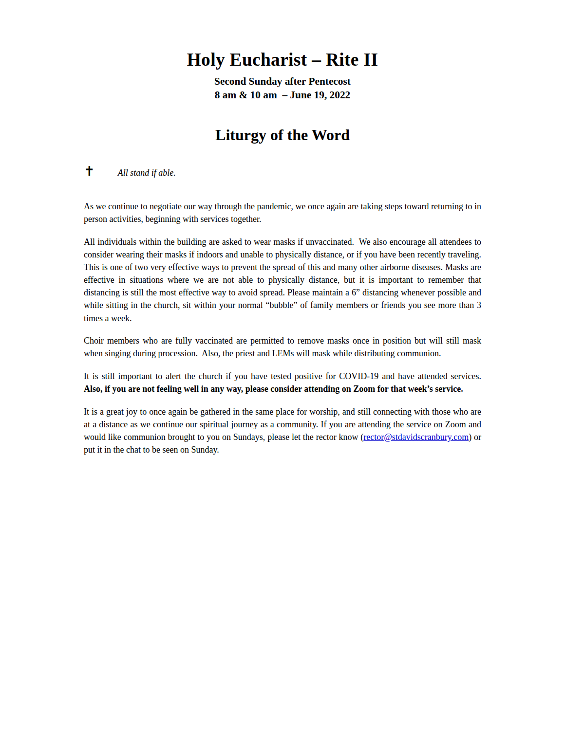Holy Eucharist – Rite II
Second Sunday after Pentecost
8 am & 10 am – June 19, 2022
Liturgy of the Word
✝ All stand if able.
As we continue to negotiate our way through the pandemic, we once again are taking steps toward returning to in person activities, beginning with services together.
All individuals within the building are asked to wear masks if unvaccinated. We also encourage all attendees to consider wearing their masks if indoors and unable to physically distance, or if you have been recently traveling. This is one of two very effective ways to prevent the spread of this and many other airborne diseases. Masks are effective in situations where we are not able to physically distance, but it is important to remember that distancing is still the most effective way to avoid spread. Please maintain a 6” distancing whenever possible and while sitting in the church, sit within your normal “bubble” of family members or friends you see more than 3 times a week.
Choir members who are fully vaccinated are permitted to remove masks once in position but will still mask when singing during procession. Also, the priest and LEMs will mask while distributing communion.
It is still important to alert the church if you have tested positive for COVID-19 and have attended services. Also, if you are not feeling well in any way, please consider attending on Zoom for that week’s service.
It is a great joy to once again be gathered in the same place for worship, and still connecting with those who are at a distance as we continue our spiritual journey as a community. If you are attending the service on Zoom and would like communion brought to you on Sundays, please let the rector know (rector@stdavidscranbury.com) or put it in the chat to be seen on Sunday.